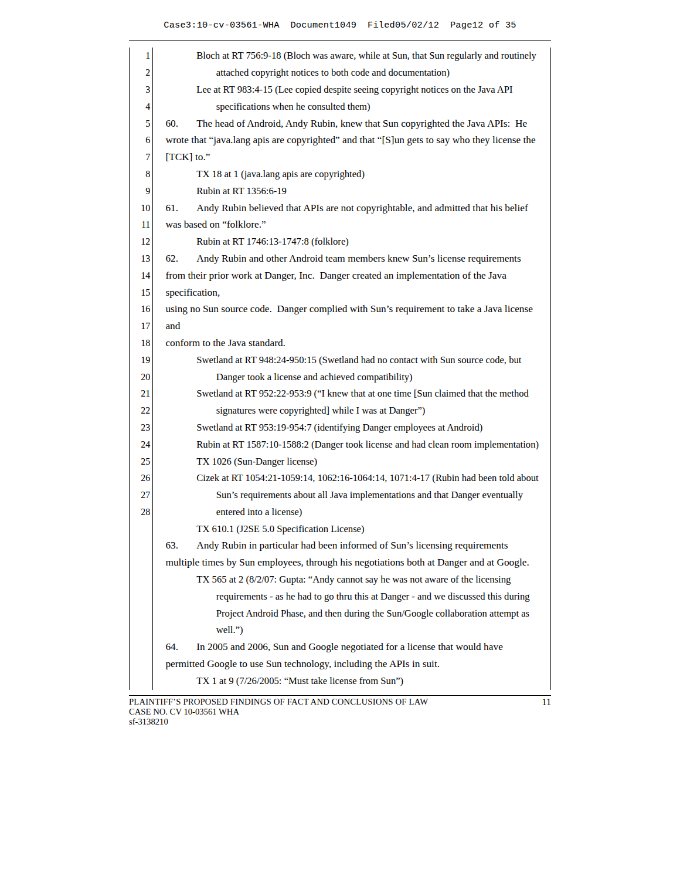Case3:10-cv-03561-WHA Document1049 Filed05/02/12 Page12 of 35
1
2
3
4
5
6
7
8
9
10
11
12
13
14
15
16
17
18
19
20
21
22
23
24
25
26
27
28
Bloch at RT 756:9-18 (Bloch was aware, while at Sun, that Sun regularly and routinely attached copyright notices to both code and documentation)
Lee at RT 983:4-15 (Lee copied despite seeing copyright notices on the Java API specifications when he consulted them)
60. The head of Android, Andy Rubin, knew that Sun copyrighted the Java APIs: He
wrote that “java.lang apis are copyrighted” and that “[S]un gets to say who they license the
[TCK] to.”
TX 18 at 1 (java.lang apis are copyrighted)
Rubin at RT 1356:6-19
61. Andy Rubin believed that APIs are not copyrightable, and admitted that his belief
was based on “folklore.”
Rubin at RT 1746:13-1747:8 (folklore)
62. Andy Rubin and other Android team members knew Sun’s license requirements
from their prior work at Danger, Inc. Danger created an implementation of the Java specification,
using no Sun source code. Danger complied with Sun’s requirement to take a Java license and
conform to the Java standard.
Swetland at RT 948:24-950:15 (Swetland had no contact with Sun source code, but Danger took a license and achieved compatibility)
Swetland at RT 952:22-953:9 (“I knew that at one time [Sun claimed that the method signatures were copyrighted] while I was at Danger”)
Swetland at RT 953:19-954:7 (identifying Danger employees at Android)
Rubin at RT 1587:10-1588:2 (Danger took license and had clean room implementation)
TX 1026 (Sun-Danger license)
Cizek at RT 1054:21-1059:14, 1062:16-1064:14, 1071:4-17 (Rubin had been told about Sun’s requirements about all Java implementations and that Danger eventually entered into a license)
TX 610.1 (J2SE 5.0 Specification License)
63. Andy Rubin in particular had been informed of Sun’s licensing requirements
multiple times by Sun employees, through his negotiations both at Danger and at Google.
TX 565 at 2 (8/2/07: Gupta: “Andy cannot say he was not aware of the licensing requirements - as he had to go thru this at Danger - and we discussed this during Project Android Phase, and then during the Sun/Google collaboration attempt as well.”)
64. In 2005 and 2006, Sun and Google negotiated for a license that would have
permitted Google to use Sun technology, including the APIs in suit.
TX 1 at 9 (7/26/2005: “Must take license from Sun”)
11
Plaintiff’s Proposed Findings of Fact and Conclusions of Law
Case No. CV 10-03561 WHA
sf-3138210